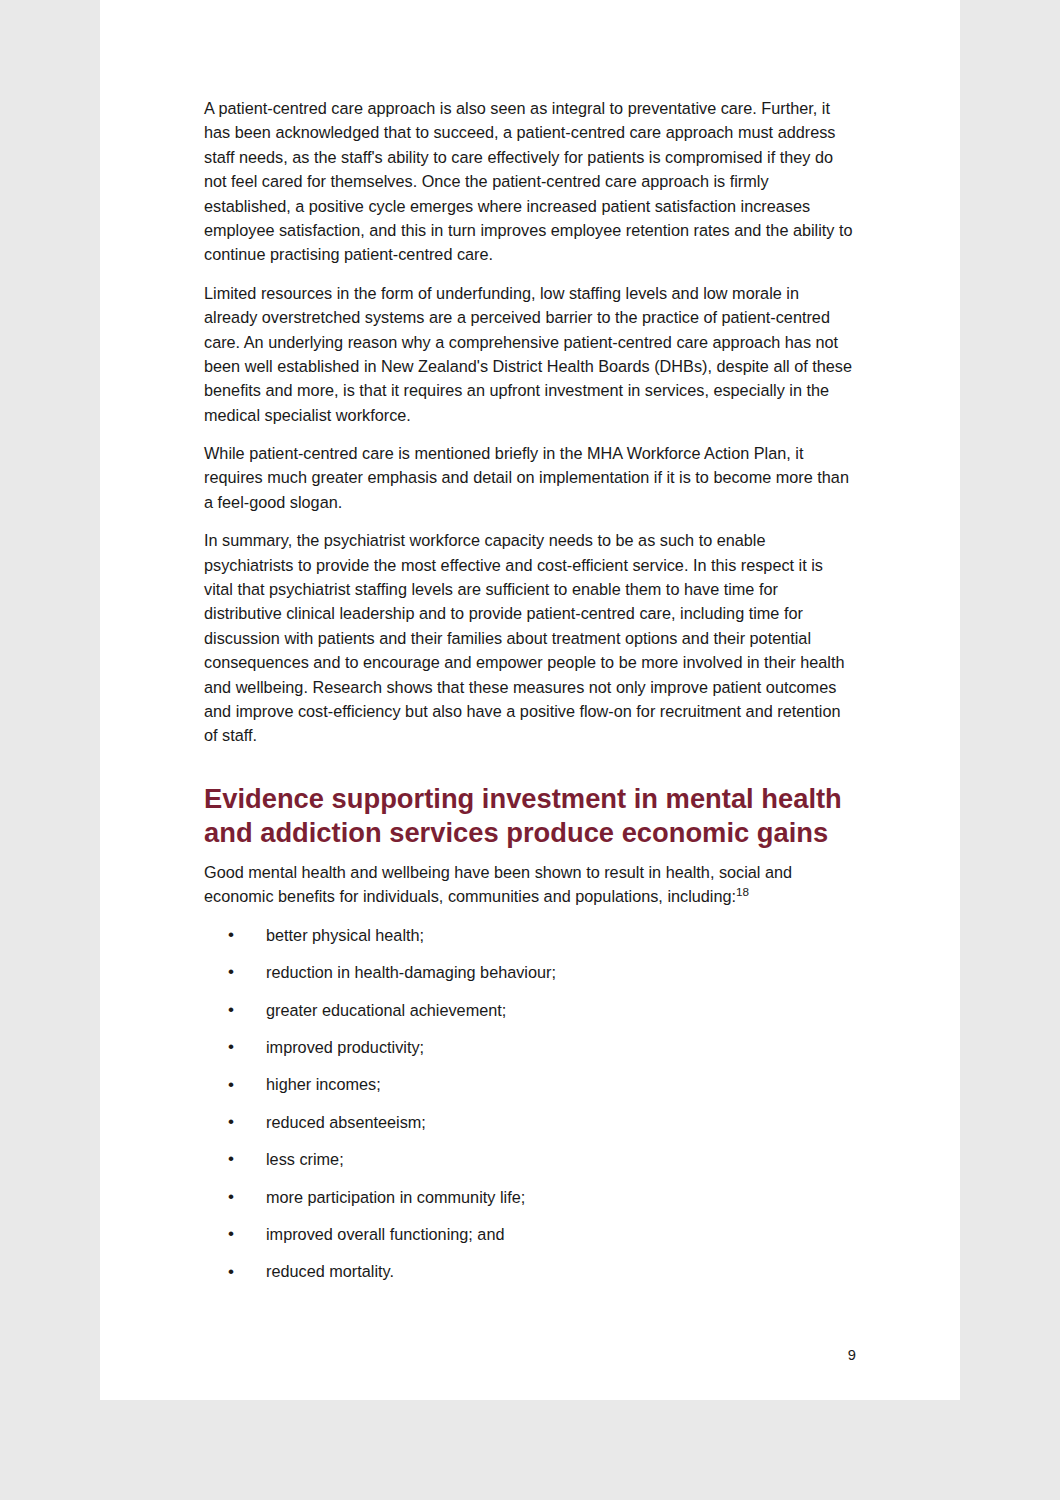A patient-centred care approach is also seen as integral to preventative care. Further, it has been acknowledged that to succeed, a patient-centred care approach must address staff needs, as the staff's ability to care effectively for patients is compromised if they do not feel cared for themselves. Once the patient-centred care approach is firmly established, a positive cycle emerges where increased patient satisfaction increases employee satisfaction, and this in turn improves employee retention rates and the ability to continue practising patient-centred care.
Limited resources in the form of underfunding, low staffing levels and low morale in already overstretched systems are a perceived barrier to the practice of patient-centred care. An underlying reason why a comprehensive patient-centred care approach has not been well established in New Zealand's District Health Boards (DHBs), despite all of these benefits and more, is that it requires an upfront investment in services, especially in the medical specialist workforce.
While patient-centred care is mentioned briefly in the MHA Workforce Action Plan, it requires much greater emphasis and detail on implementation if it is to become more than a feel-good slogan.
In summary, the psychiatrist workforce capacity needs to be as such to enable psychiatrists to provide the most effective and cost-efficient service. In this respect it is vital that psychiatrist staffing levels are sufficient to enable them to have time for distributive clinical leadership and to provide patient-centred care, including time for discussion with patients and their families about treatment options and their potential consequences and to encourage and empower people to be more involved in their health and wellbeing. Research shows that these measures not only improve patient outcomes and improve cost-efficiency but also have a positive flow-on for recruitment and retention of staff.
Evidence supporting investment in mental health and addiction services produce economic gains
Good mental health and wellbeing have been shown to result in health, social and economic benefits for individuals, communities and populations, including:18
better physical health;
reduction in health-damaging behaviour;
greater educational achievement;
improved productivity;
higher incomes;
reduced absenteeism;
less crime;
more participation in community life;
improved overall functioning; and
reduced mortality.
9